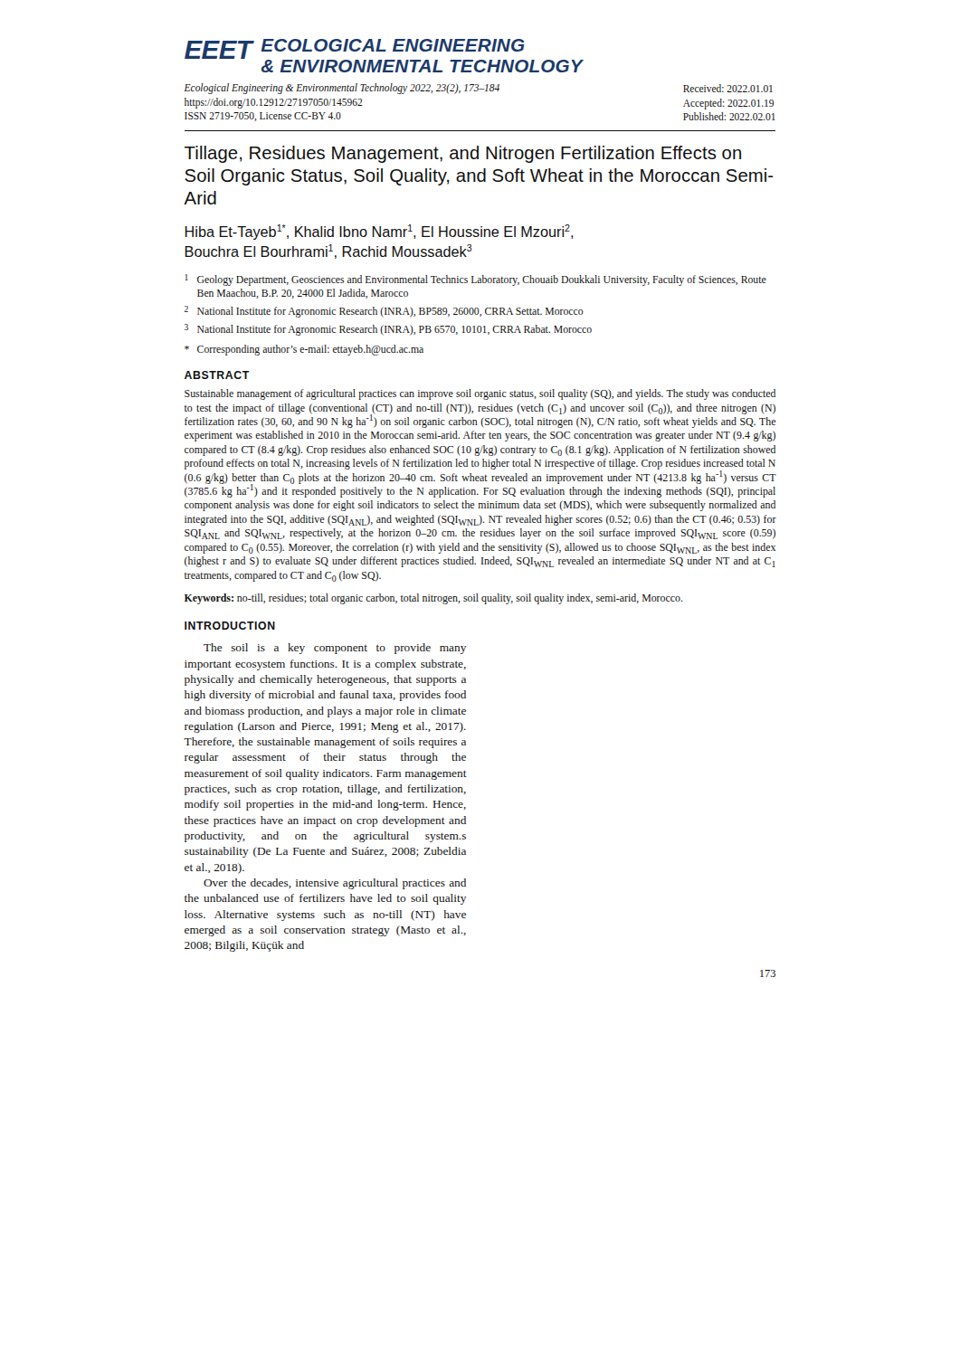EEET
ECOLOGICAL ENGINEERING
& ENVIRONMENTAL TECHNOLOGY
Ecological Engineering & Environmental Technology 2022, 23(2), 173–184
https://doi.org/10.12912/27197050/145962
ISSN 2719-7050, License CC-BY 4.0
Received: 2022.01.01
Accepted: 2022.01.19
Published: 2022.02.01
Tillage, Residues Management, and Nitrogen Fertilization Effects on Soil Organic Status, Soil Quality, and Soft Wheat in the Moroccan Semi-Arid
Hiba Et-Tayeb1*, Khalid Ibno Namr1, El Houssine El Mzouri2,
Bouchra El Bourhrami1, Rachid Moussadek3
Geology Department, Geosciences and Environmental Technics Laboratory, Chouaib Doukkali University, Faculty of Sciences, Route Ben Maachou, B.P. 20, 24000 El Jadida, Marocco
National Institute for Agronomic Research (INRA), BP589, 26000, CRRA Settat. Morocco
National Institute for Agronomic Research (INRA), PB 6570, 10101, CRRA Rabat. Morocco
Corresponding author’s e-mail: ettayeb.h@ucd.ac.ma
Abstract
Sustainable management of agricultural practices can improve soil organic status, soil quality (SQ), and yields. The study was conducted to test the impact of tillage (conventional (CT) and no-till (NT)), residues (vetch (C1) and uncover soil (C0)), and three nitrogen (N) fertilization rates (30, 60, and 90 N kg ha-1) on soil organic carbon (SOC), total nitrogen (N), C/N ratio, soft wheat yields and SQ. The experiment was established in 2010 in the Moroccan semi-arid. After ten years, the SOC concentration was greater under NT (9.4 g/kg) compared to CT (8.4 g/kg). Crop residues also enhanced SOC (10 g/kg) contrary to C0 (8.1 g/kg). Application of N fertilization showed profound effects on total N, increasing levels of N fertilization led to higher total N irrespective of tillage. Crop residues increased total N (0.6 g/kg) better than C0 plots at the horizon 20–40 cm. Soft wheat revealed an improvement under NT (4213.8 kg ha-1) versus CT (3785.6 kg ha-1) and it responded positively to the N application. For SQ evaluation through the indexing methods (SQI), principal component analysis was done for eight soil indicators to select the minimum data set (MDS), which were subsequently normalized and integrated into the SQI, additive (SQIANL), and weighted (SQIWNL). NT revealed higher scores (0.52; 0.6) than the CT (0.46; 0.53) for SQIANL and SQIWNL, respectively, at the horizon 0–20 cm. the residues layer on the soil surface improved SQIWNL score (0.59) compared to C0 (0.55). Moreover, the correlation (r) with yield and the sensitivity (S), allowed us to choose SQIWNL, as the best index (highest r and S) to evaluate SQ under different practices studied. Indeed, SQIWNL revealed an intermediate SQ under NT and at C1 treatments, compared to CT and C0 (low SQ).
Keywords: no-till, residues; total organic carbon, total nitrogen, soil quality, soil quality index, semi-arid, Morocco.
Introduction
The soil is a key component to provide many important ecosystem functions. It is a complex substrate, physically and chemically heterogeneous, that supports a high diversity of microbial and faunal taxa, provides food and biomass production, and plays a major role in climate regulation (Larson and Pierce, 1991; Meng et al., 2017). Therefore, the sustainable management of soils requires a regular assessment of their status through the measurement of soil quality indicators. Farm management practices, such as crop rotation, tillage, and fertilization, modify soil properties in the mid-and long-term. Hence, these practices have an impact on crop development and productivity, and on the agricultural system.s sustainability (De La Fuente and Suárez, 2008; Zubeldia et al., 2018).
Over the decades, intensive agricultural practices and the unbalanced use of fertilizers have led to soil quality loss. Alternative systems such as no-till (NT) have emerged as a soil conservation strategy (Masto et al., 2008; Bilgili, Küçük and
173